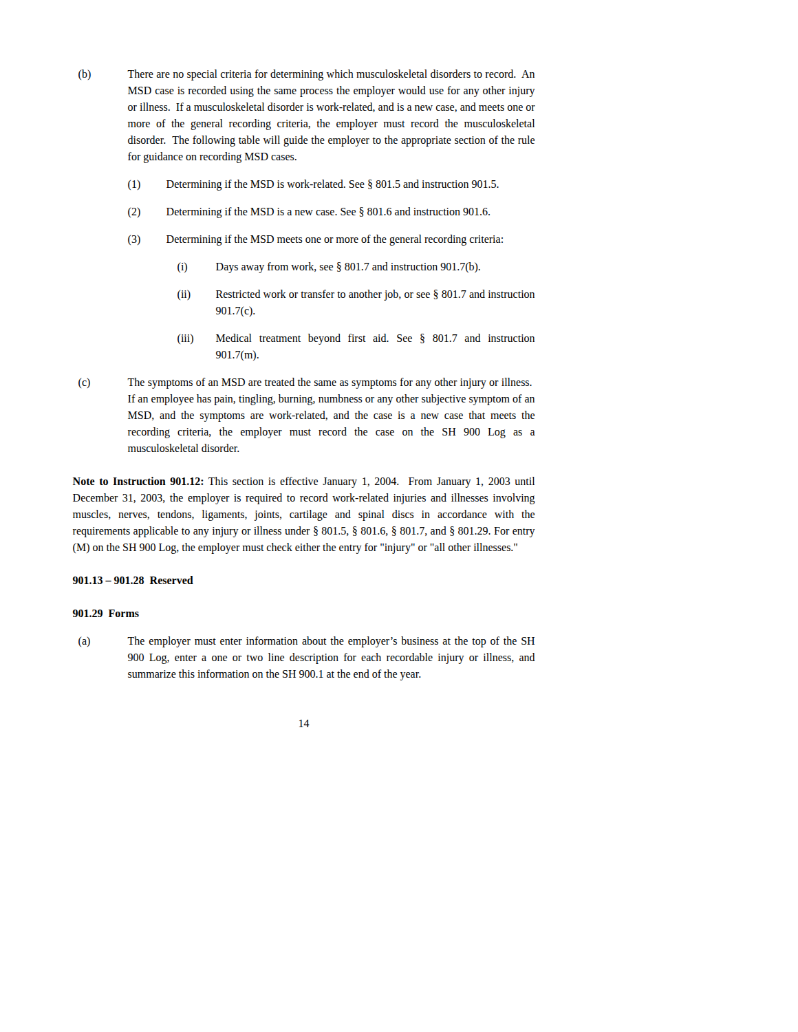(b)
There are no special criteria for determining which musculoskeletal disorders to record. An MSD case is recorded using the same process the employer would use for any other injury or illness. If a musculoskeletal disorder is work-related, and is a new case, and meets one or more of the general recording criteria, the employer must record the musculoskeletal disorder. The following table will guide the employer to the appropriate section of the rule for guidance on recording MSD cases.
(1)
Determining if the MSD is work-related. See § 801.5 and instruction 901.5.
(2)
Determining if the MSD is a new case. See § 801.6 and instruction 901.6.
(3)
Determining if the MSD meets one or more of the general recording criteria:
(i)
Days away from work, see § 801.7 and instruction 901.7(b).
(ii)
Restricted work or transfer to another job, or see § 801.7 and instruction 901.7(c).
(iii)
Medical treatment beyond first aid. See § 801.7 and instruction 901.7(m).
(c)
The symptoms of an MSD are treated the same as symptoms for any other injury or illness. If an employee has pain, tingling, burning, numbness or any other subjective symptom of an MSD, and the symptoms are work-related, and the case is a new case that meets the recording criteria, the employer must record the case on the SH 900 Log as a musculoskeletal disorder.
Note to Instruction 901.12: This section is effective January 1, 2004. From January 1, 2003 until December 31, 2003, the employer is required to record work-related injuries and illnesses involving muscles, nerves, tendons, ligaments, joints, cartilage and spinal discs in accordance with the requirements applicable to any injury or illness under § 801.5, § 801.6, § 801.7, and § 801.29. For entry (M) on the SH 900 Log, the employer must check either the entry for "injury" or "all other illnesses."
901.13 – 901.28 Reserved
901.29 Forms
(a)
The employer must enter information about the employer’s business at the top of the SH 900 Log, enter a one or two line description for each recordable injury or illness, and summarize this information on the SH 900.1 at the end of the year.
14